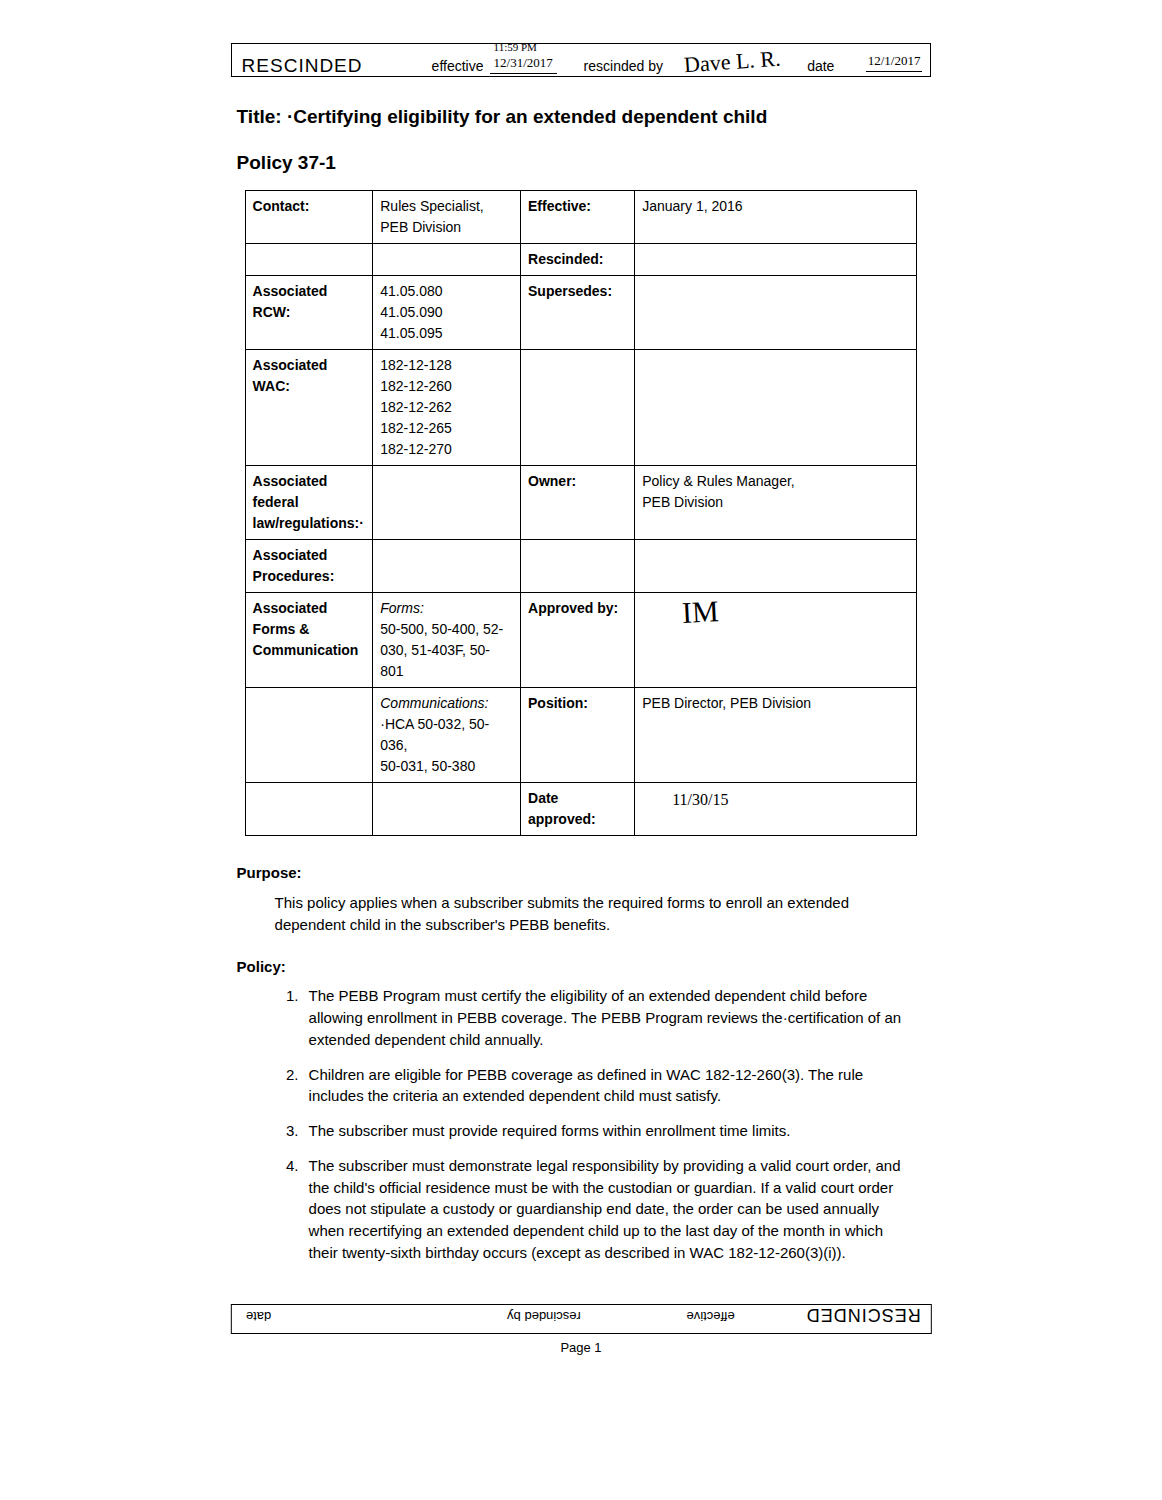RESCINDED effective 11:59 PM 12/31/2017 rescinded by Dave L. R. date 12/1/2017
Title: ·Certifying eligibility for an extended dependent child
Policy 37-1
| Contact: | Rules Specialist, PEB Division | Effective: | January 1, 2016 |
| | | Rescinded: | |
| Associated RCW: | 41.05.080 41.05.090 41.05.095 | Supersedes: | |
| Associated WAC: | 182-12-128 182-12-260 182-12-262 182-12-265 182-12-270 | | |
| Associated federal law/regulations:· | | Owner: | Policy & Rules Manager, PEB Division |
| Associated Procedures: | | | |
| Associated Forms & Communication | Forms: 50-500, 50-400, 52-030, 51-403F, 50-801 | Approved by: | IM |
| | Communications: ·HCA 50-032, 50-036, 50-031, 50-380 | Position: | PEB Director, PEB Division |
| | | Date approved: | 11/30/15 |
Purpose:
This policy applies when a subscriber submits the required forms to enroll an extended dependent child in the subscriber's PEBB benefits.
Policy:
The PEBB Program must certify the eligibility of an extended dependent child before allowing enrollment in PEBB coverage. The PEBB Program reviews the·certification of an extended dependent child annually.
Children are eligible for PEBB coverage as defined in WAC 182-12-260(3). The rule includes the criteria an extended dependent child must satisfy.
The subscriber must provide required forms within enrollment time limits.
The subscriber must demonstrate legal responsibility by providing a valid court order, and the child's official residence must be with the custodian or guardian. If a valid court order does not stipulate a custody or guardianship end date, the order can be used annually when recertifying an extended dependent child up to the last day of the month in which their twenty-sixth birthday occurs (except as described in WAC 182-12-260(3)(i)).
RESCINDED effective rescinded by date
Page 1